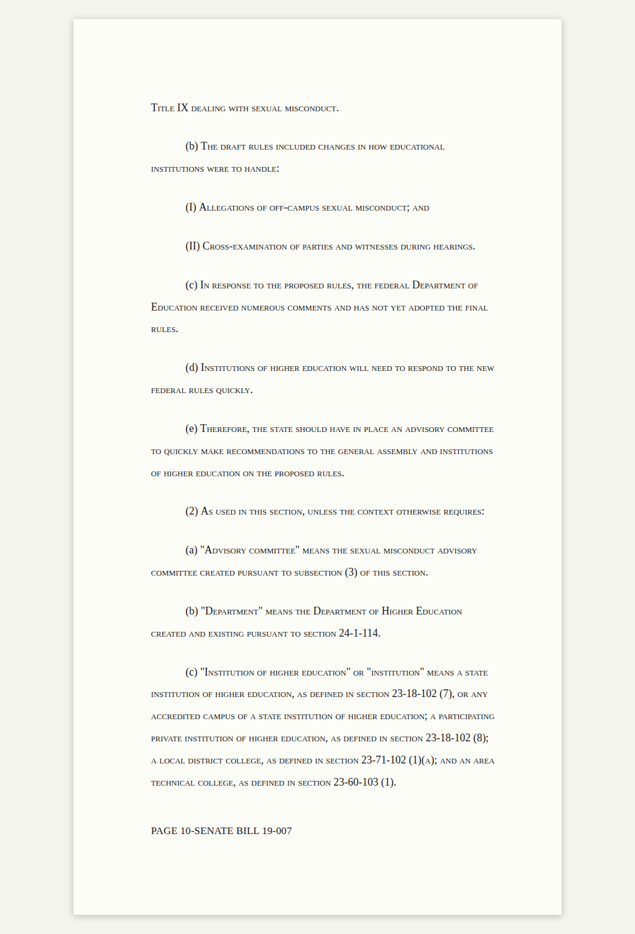Title IX dealing with sexual misconduct.
(b) The draft rules included changes in how educational institutions were to handle:
(I) Allegations of off-campus sexual misconduct; and
(II) Cross-examination of parties and witnesses during hearings.
(c) In response to the proposed rules, the federal Department of Education received numerous comments and has not yet adopted the final rules.
(d) Institutions of higher education will need to respond to the new federal rules quickly.
(e) Therefore, the state should have in place an advisory committee to quickly make recommendations to the general assembly and institutions of higher education on the proposed rules.
(2) As used in this section, unless the context otherwise requires:
(a) "Advisory committee" means the sexual misconduct advisory committee created pursuant to subsection (3) of this section.
(b) "Department" means the Department of Higher Education created and existing pursuant to section 24-1-114.
(c) "Institution of higher education" or "institution" means a state institution of higher education, as defined in section 23-18-102 (7), or any accredited campus of a state institution of higher education; a participating private institution of higher education, as defined in section 23-18-102 (8); a local district college, as defined in section 23-71-102 (1)(a); and an area technical college, as defined in section 23-60-103 (1).
PAGE 10-SENATE BILL 19-007